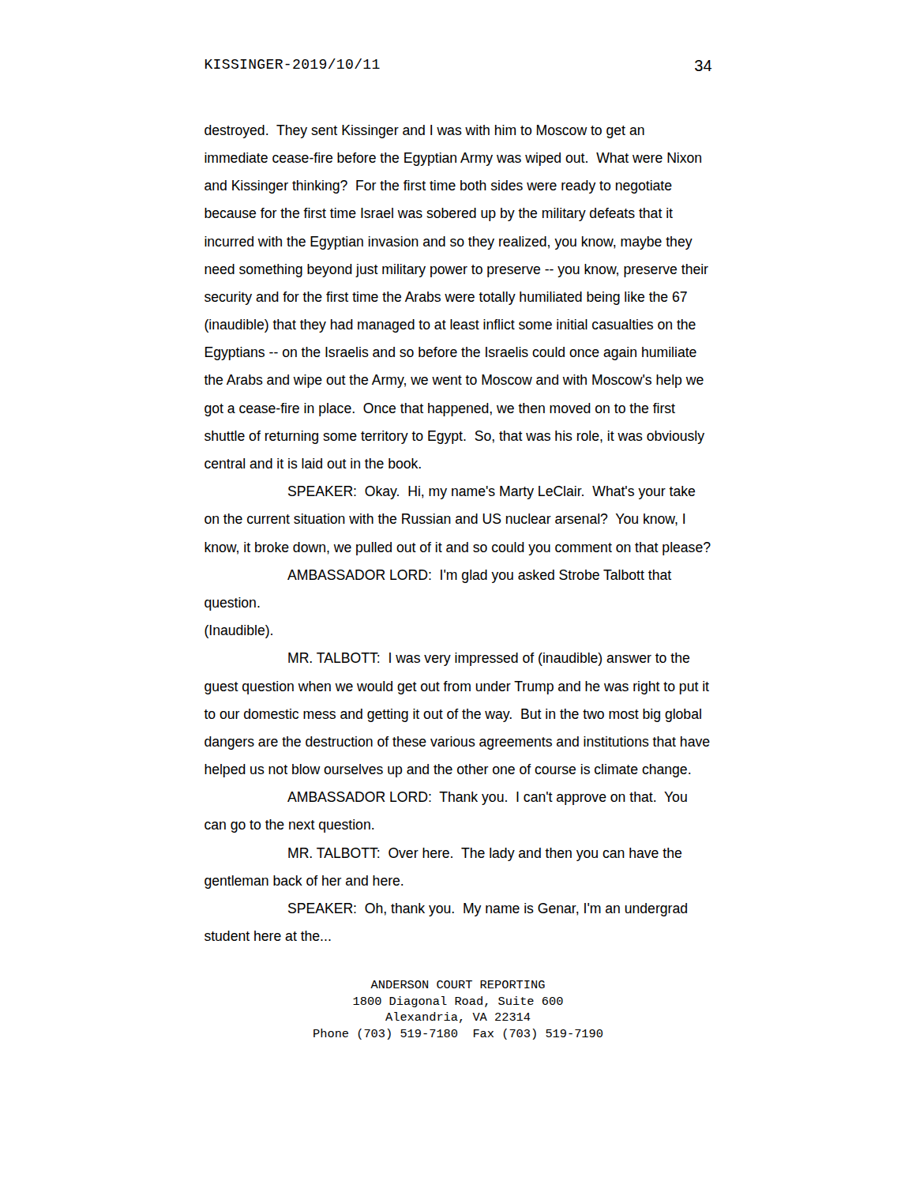KISSINGER-2019/10/11
34
destroyed. They sent Kissinger and I was with him to Moscow to get an immediate cease-fire before the Egyptian Army was wiped out. What were Nixon and Kissinger thinking? For the first time both sides were ready to negotiate because for the first time Israel was sobered up by the military defeats that it incurred with the Egyptian invasion and so they realized, you know, maybe they need something beyond just military power to preserve -- you know, preserve their security and for the first time the Arabs were totally humiliated being like the 67 (inaudible) that they had managed to at least inflict some initial casualties on the Egyptians -- on the Israelis and so before the Israelis could once again humiliate the Arabs and wipe out the Army, we went to Moscow and with Moscow's help we got a cease-fire in place. Once that happened, we then moved on to the first shuttle of returning some territory to Egypt. So, that was his role, it was obviously central and it is laid out in the book.
SPEAKER: Okay. Hi, my name's Marty LeClair. What's your take on the current situation with the Russian and US nuclear arsenal? You know, I know, it broke down, we pulled out of it and so could you comment on that please?
AMBASSADOR LORD: I'm glad you asked Strobe Talbott that question.
(Inaudible).
MR. TALBOTT: I was very impressed of (inaudible) answer to the guest question when we would get out from under Trump and he was right to put it to our domestic mess and getting it out of the way. But in the two most big global dangers are the destruction of these various agreements and institutions that have helped us not blow ourselves up and the other one of course is climate change.
AMBASSADOR LORD: Thank you. I can't approve on that. You can go to the next question.
MR. TALBOTT: Over here. The lady and then you can have the gentleman back of her and here.
SPEAKER: Oh, thank you. My name is Genar, I'm an undergrad student here at the...
ANDERSON COURT REPORTING
1800 Diagonal Road, Suite 600
Alexandria, VA 22314
Phone (703) 519-7180 Fax (703) 519-7190